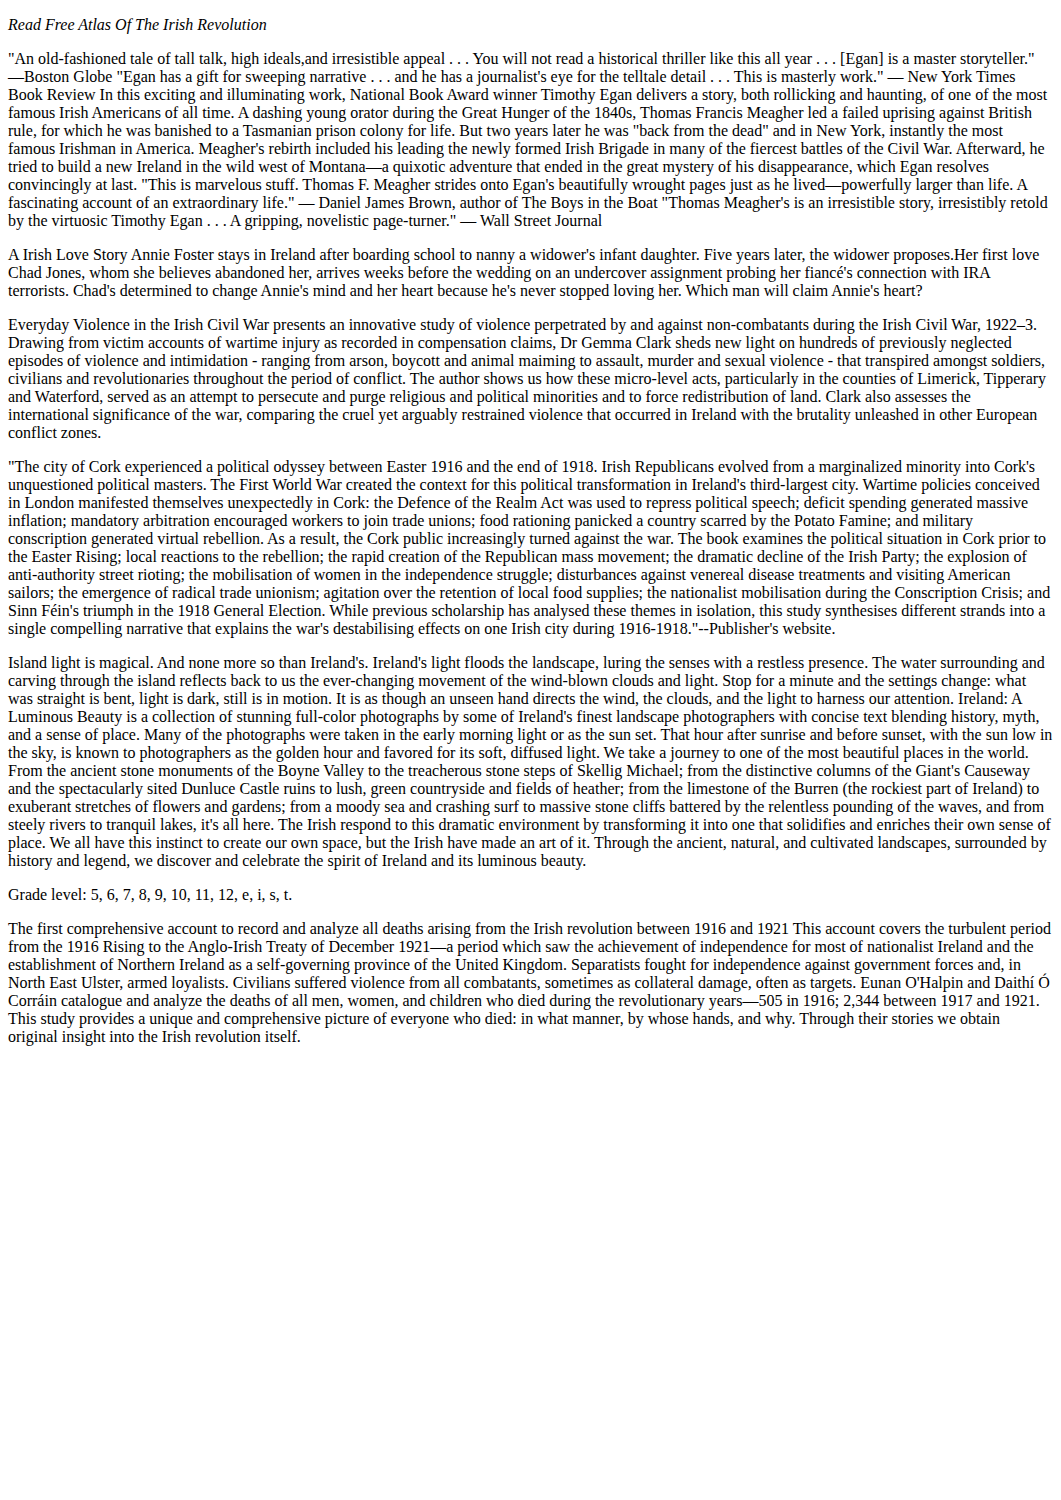Read Free Atlas Of The Irish Revolution
"An old-fashioned tale of tall talk, high ideals,and irresistible appeal . . . You will not read a historical thriller like this all year . . . [Egan] is a master storyteller." —Boston Globe "Egan has a gift for sweeping narrative . . . and he has a journalist's eye for the telltale detail . . . This is masterly work." — New York Times Book Review In this exciting and illuminating work, National Book Award winner Timothy Egan delivers a story, both rollicking and haunting, of one of the most famous Irish Americans of all time. A dashing young orator during the Great Hunger of the 1840s, Thomas Francis Meagher led a failed uprising against British rule, for which he was banished to a Tasmanian prison colony for life. But two years later he was "back from the dead" and in New York, instantly the most famous Irishman in America. Meagher's rebirth included his leading the newly formed Irish Brigade in many of the fiercest battles of the Civil War. Afterward, he tried to build a new Ireland in the wild west of Montana—a quixotic adventure that ended in the great mystery of his disappearance, which Egan resolves convincingly at last. "This is marvelous stuff. Thomas F. Meagher strides onto Egan's beautifully wrought pages just as he lived—powerfully larger than life. A fascinating account of an extraordinary life." — Daniel James Brown, author of The Boys in the Boat "Thomas Meagher's is an irresistible story, irresistibly retold by the virtuosic Timothy Egan . . . A gripping, novelistic page-turner." — Wall Street Journal
A Irish Love Story Annie Foster stays in Ireland after boarding school to nanny a widower's infant daughter. Five years later, the widower proposes.Her first love Chad Jones, whom she believes abandoned her, arrives weeks before the wedding on an undercover assignment probing her fiancé's connection with IRA terrorists. Chad's determined to change Annie's mind and her heart because he's never stopped loving her. Which man will claim Annie's heart?
Everyday Violence in the Irish Civil War presents an innovative study of violence perpetrated by and against non-combatants during the Irish Civil War, 1922–3. Drawing from victim accounts of wartime injury as recorded in compensation claims, Dr Gemma Clark sheds new light on hundreds of previously neglected episodes of violence and intimidation - ranging from arson, boycott and animal maiming to assault, murder and sexual violence - that transpired amongst soldiers, civilians and revolutionaries throughout the period of conflict. The author shows us how these micro-level acts, particularly in the counties of Limerick, Tipperary and Waterford, served as an attempt to persecute and purge religious and political minorities and to force redistribution of land. Clark also assesses the international significance of the war, comparing the cruel yet arguably restrained violence that occurred in Ireland with the brutality unleashed in other European conflict zones.
"The city of Cork experienced a political odyssey between Easter 1916 and the end of 1918. Irish Republicans evolved from a marginalized minority into Cork's unquestioned political masters. The First World War created the context for this political transformation in Ireland's third-largest city. Wartime policies conceived in London manifested themselves unexpectedly in Cork: the Defence of the Realm Act was used to repress political speech; deficit spending generated massive inflation; mandatory arbitration encouraged workers to join trade unions; food rationing panicked a country scarred by the Potato Famine; and military conscription generated virtual rebellion. As a result, the Cork public increasingly turned against the war. The book examines the political situation in Cork prior to the Easter Rising; local reactions to the rebellion; the rapid creation of the Republican mass movement; the dramatic decline of the Irish Party; the explosion of anti-authority street rioting; the mobilisation of women in the independence struggle; disturbances against venereal disease treatments and visiting American sailors; the emergence of radical trade unionism; agitation over the retention of local food supplies; the nationalist mobilisation during the Conscription Crisis; and Sinn Féin's triumph in the 1918 General Election. While previous scholarship has analysed these themes in isolation, this study synthesises different strands into a single compelling narrative that explains the war's destabilising effects on one Irish city during 1916-1918."--Publisher's website.
Island light is magical. And none more so than Ireland's. Ireland's light floods the landscape, luring the senses with a restless presence. The water surrounding and carving through the island reflects back to us the ever-changing movement of the wind-blown clouds and light. Stop for a minute and the settings change: what was straight is bent, light is dark, still is in motion. It is as though an unseen hand directs the wind, the clouds, and the light to harness our attention. Ireland: A Luminous Beauty is a collection of stunning full-color photographs by some of Ireland's finest landscape photographers with concise text blending history, myth, and a sense of place. Many of the photographs were taken in the early morning light or as the sun set. That hour after sunrise and before sunset, with the sun low in the sky, is known to photographers as the golden hour and favored for its soft, diffused light. We take a journey to one of the most beautiful places in the world. From the ancient stone monuments of the Boyne Valley to the treacherous stone steps of Skellig Michael; from the distinctive columns of the Giant's Causeway and the spectacularly sited Dunluce Castle ruins to lush, green countryside and fields of heather; from the limestone of the Burren (the rockiest part of Ireland) to exuberant stretches of flowers and gardens; from a moody sea and crashing surf to massive stone cliffs battered by the relentless pounding of the waves, and from steely rivers to tranquil lakes, it's all here. The Irish respond to this dramatic environment by transforming it into one that solidifies and enriches their own sense of place. We all have this instinct to create our own space, but the Irish have made an art of it. Through the ancient, natural, and cultivated landscapes, surrounded by history and legend, we discover and celebrate the spirit of Ireland and its luminous beauty.
Grade level: 5, 6, 7, 8, 9, 10, 11, 12, e, i, s, t.
The first comprehensive account to record and analyze all deaths arising from the Irish revolution between 1916 and 1921 This account covers the turbulent period from the 1916 Rising to the Anglo-Irish Treaty of December 1921—a period which saw the achievement of independence for most of nationalist Ireland and the establishment of Northern Ireland as a self-governing province of the United Kingdom. Separatists fought for independence against government forces and, in North East Ulster, armed loyalists. Civilians suffered violence from all combatants, sometimes as collateral damage, often as targets. Eunan O'Halpin and Daithí Ó Corráin catalogue and analyze the deaths of all men, women, and children who died during the revolutionary years—505 in 1916; 2,344 between 1917 and 1921. This study provides a unique and comprehensive picture of everyone who died: in what manner, by whose hands, and why. Through their stories we obtain original insight into the Irish revolution itself.